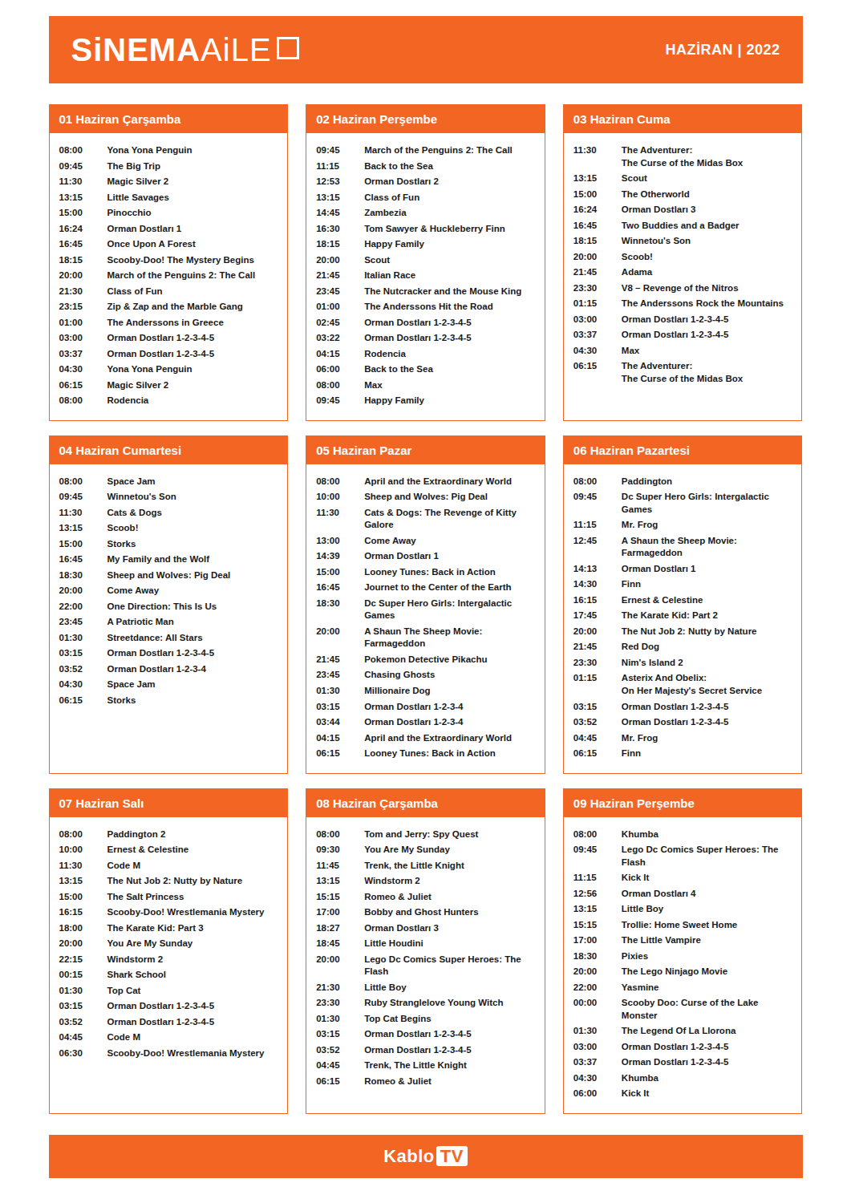SiNEMAAiLE
HAZİRAN | 2022
01 Haziran Çarşamba
| 08:00 | Yona Yona Penguin |
| 09:45 | The Big Trip |
| 11:30 | Magic Silver 2 |
| 13:15 | Little Savages |
| 15:00 | Pinocchio |
| 16:24 | Orman Dostları 1 |
| 16:45 | Once Upon A Forest |
| 18:15 | Scooby-Doo! The Mystery Begins |
| 20:00 | March of the Penguins 2: The Call |
| 21:30 | Class of Fun |
| 23:15 | Zip & Zap and the Marble Gang |
| 01:00 | The Anderssons in Greece |
| 03:00 | Orman Dostları 1-2-3-4-5 |
| 03:37 | Orman Dostları 1-2-3-4-5 |
| 04:30 | Yona Yona Penguin |
| 06:15 | Magic Silver 2 |
| 08:00 | Rodencia |
02 Haziran Perşembe
| 09:45 | March of the Penguins 2: The Call |
| 11:15 | Back to the Sea |
| 12:53 | Orman Dostları 2 |
| 13:15 | Class of Fun |
| 14:45 | Zambezia |
| 16:30 | Tom Sawyer & Huckleberry Finn |
| 18:15 | Happy Family |
| 20:00 | Scout |
| 21:45 | Italian Race |
| 23:45 | The Nutcracker and the Mouse King |
| 01:00 | The Anderssons Hit the Road |
| 02:45 | Orman Dostları 1-2-3-4-5 |
| 03:22 | Orman Dostları 1-2-3-4-5 |
| 04:15 | Rodencia |
| 06:00 | Back to the Sea |
| 08:00 | Max |
| 09:45 | Happy Family |
03 Haziran Cuma
| 11:30 | The Adventurer: The Curse of the Midas Box |
| 13:15 | Scout |
| 15:00 | The Otherworld |
| 16:24 | Orman Dostları 3 |
| 16:45 | Two Buddies and a Badger |
| 18:15 | Winnetou's Son |
| 20:00 | Scoob! |
| 21:45 | Adama |
| 23:30 | V8 – Revenge of the Nitros |
| 01:15 | The Anderssons Rock the Mountains |
| 03:00 | Orman Dostları 1-2-3-4-5 |
| 03:37 | Orman Dostları 1-2-3-4-5 |
| 04:30 | Max |
| 06:15 | The Adventurer: The Curse of the Midas Box |
04 Haziran Cumartesi
| 08:00 | Space Jam |
| 09:45 | Winnetou's Son |
| 11:30 | Cats & Dogs |
| 13:15 | Scoob! |
| 15:00 | Storks |
| 16:45 | My Family and the Wolf |
| 18:30 | Sheep and Wolves: Pig Deal |
| 20:00 | Come Away |
| 22:00 | One Direction: This Is Us |
| 23:45 | A Patriotic Man |
| 01:30 | Streetdance: All Stars |
| 03:15 | Orman Dostları 1-2-3-4-5 |
| 03:52 | Orman Dostları 1-2-3-4 |
| 04:30 | Space Jam |
| 06:15 | Storks |
05 Haziran Pazar
| 08:00 | April and the Extraordinary World |
| 10:00 | Sheep and Wolves: Pig Deal |
| 11:30 | Cats & Dogs: The Revenge of Kitty Galore |
| 13:00 | Come Away |
| 14:39 | Orman Dostları 1 |
| 15:00 | Looney Tunes: Back in Action |
| 16:45 | Journet to the Center of the Earth |
| 18:30 | Dc Super Hero Girls: Intergalactic Games |
| 20:00 | A Shaun The Sheep Movie: Farmageddon |
| 21:45 | Pokemon Detective Pikachu |
| 23:45 | Chasing Ghosts |
| 01:30 | Millionaire Dog |
| 03:15 | Orman Dostları 1-2-3-4 |
| 03:44 | Orman Dostları 1-2-3-4 |
| 04:15 | April and the Extraordinary World |
| 06:15 | Looney Tunes: Back in Action |
06 Haziran Pazartesi
| 08:00 | Paddington |
| 09:45 | Dc Super Hero Girls: Intergalactic Games |
| 11:15 | Mr. Frog |
| 12:45 | A Shaun the Sheep Movie: Farmageddon |
| 14:13 | Orman Dostları 1 |
| 14:30 | Finn |
| 16:15 | Ernest & Celestine |
| 17:45 | The Karate Kid: Part 2 |
| 20:00 | The Nut Job 2: Nutty by Nature |
| 21:45 | Red Dog |
| 23:30 | Nim's Island 2 |
| 01:15 | Asterix And Obelix: On Her Majesty's Secret Service |
| 03:15 | Orman Dostları 1-2-3-4-5 |
| 03:52 | Orman Dostları 1-2-3-4-5 |
| 04:45 | Mr. Frog |
| 06:15 | Finn |
07 Haziran Salı
| 08:00 | Paddington 2 |
| 10:00 | Ernest & Celestine |
| 11:30 | Code M |
| 13:15 | The Nut Job 2: Nutty by Nature |
| 15:00 | The Salt Princess |
| 16:15 | Scooby-Doo! Wrestlemania Mystery |
| 18:00 | The Karate Kid: Part 3 |
| 20:00 | You Are My Sunday |
| 22:15 | Windstorm 2 |
| 00:15 | Shark School |
| 01:30 | Top Cat |
| 03:15 | Orman Dostları 1-2-3-4-5 |
| 03:52 | Orman Dostları 1-2-3-4-5 |
| 04:45 | Code M |
| 06:30 | Scooby-Doo! Wrestlemania Mystery |
08 Haziran Çarşamba
| 08:00 | Tom and Jerry: Spy Quest |
| 09:30 | You Are My Sunday |
| 11:45 | Trenk, the Little Knight |
| 13:15 | Windstorm 2 |
| 15:15 | Romeo & Juliet |
| 17:00 | Bobby and Ghost Hunters |
| 18:27 | Orman Dostları 3 |
| 18:45 | Little Houdini |
| 20:00 | Lego Dc Comics Super Heroes: The Flash |
| 21:30 | Little Boy |
| 23:30 | Ruby Stranglelove Young Witch |
| 01:30 | Top Cat Begins |
| 03:15 | Orman Dostları 1-2-3-4-5 |
| 03:52 | Orman Dostları 1-2-3-4-5 |
| 04:45 | Trenk, The Little Knight |
| 06:15 | Romeo & Juliet |
09 Haziran Perşembe
| 08:00 | Khumba |
| 09:45 | Lego Dc Comics Super Heroes: The Flash |
| 11:15 | Kick It |
| 12:56 | Orman Dostları 4 |
| 13:15 | Little Boy |
| 15:15 | Trollie: Home Sweet Home |
| 17:00 | The Little Vampire |
| 18:30 | Pixies |
| 20:00 | The Lego Ninjago Movie |
| 22:00 | Yasmine |
| 00:00 | Scooby Doo: Curse of the Lake Monster |
| 01:30 | The Legend Of La Llorona |
| 03:00 | Orman Dostları 1-2-3-4-5 |
| 03:37 | Orman Dostları 1-2-3-4-5 |
| 04:30 | Khumba |
| 06:00 | Kick It |
KabloTV